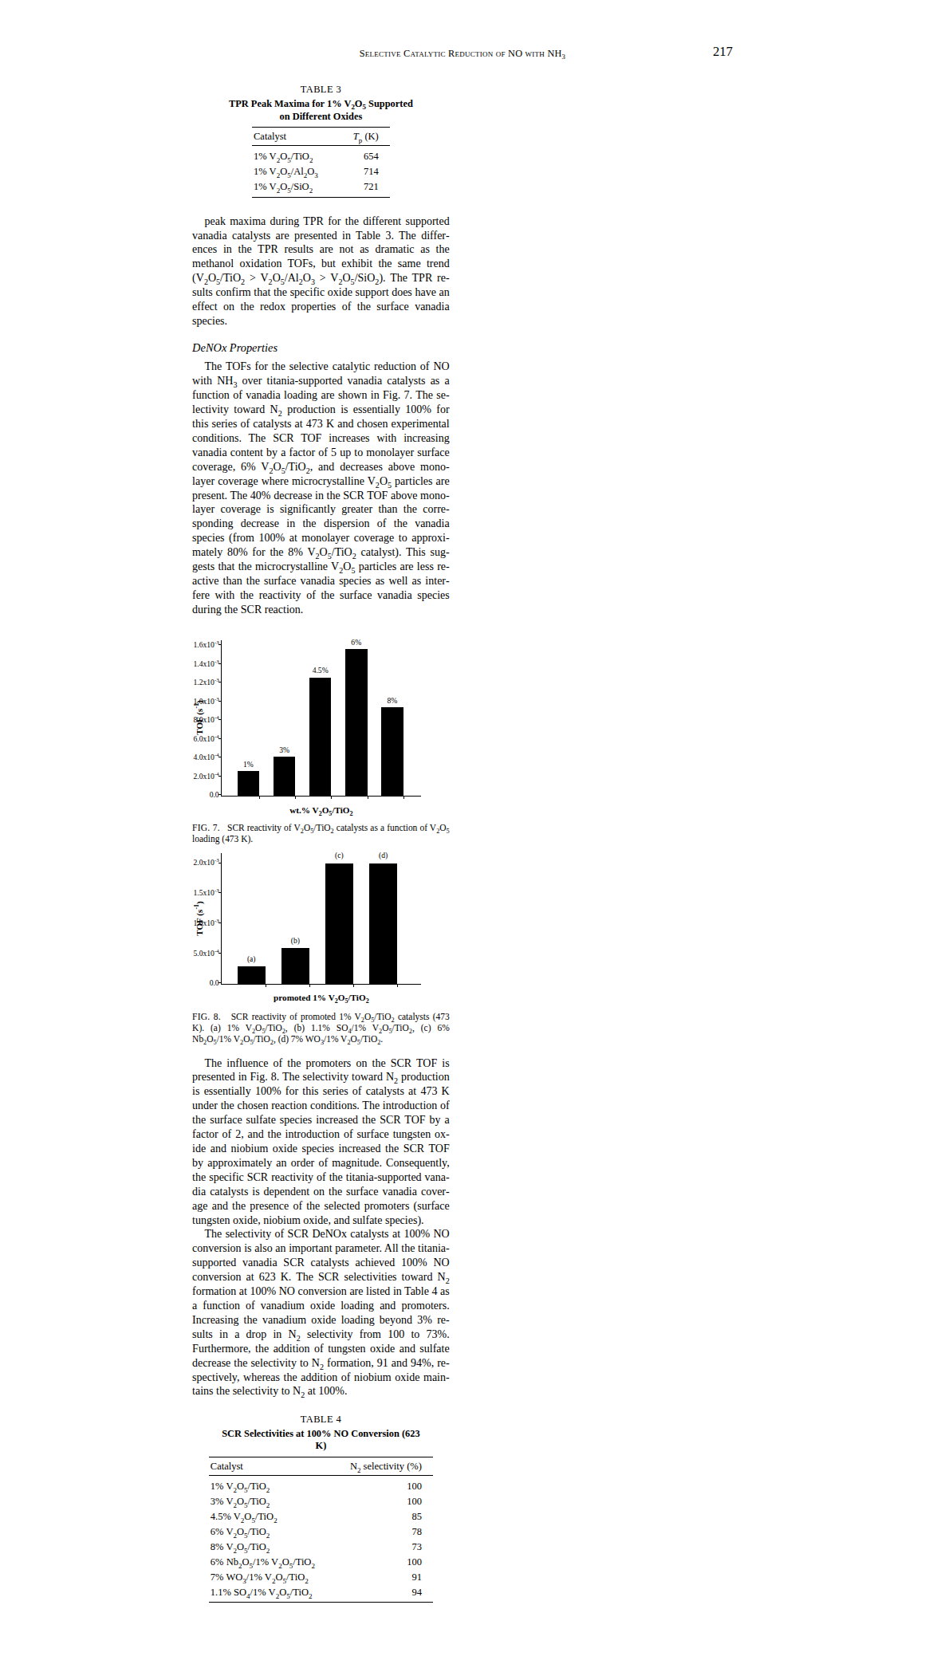Selective Catalytic Reduction of NO with NH3 217
TABLE 3
TPR Peak Maxima for 1% V2O5 Supported on Different Oxides
| Catalyst | T p (K) |
| --- | --- |
| 1% V 2 O 5 /TiO 2 | 654 |
| 1% V 2 O 5 /Al 2 O 3 | 714 |
| 1% V 2 O 5 /SiO 2 | 721 |
peak maxima during TPR for the different supported vanadia catalysts are presented in Table 3. The differences in the TPR results are not as dramatic as the methanol oxidation TOFs, but exhibit the same trend (V2O5/TiO2 > V2O5/Al2O3 > V2O5/SiO2). The TPR results confirm that the specific oxide support does have an effect on the redox properties of the surface vanadia species.
DeNOx Properties
The TOFs for the selective catalytic reduction of NO with NH3 over titania-supported vanadia catalysts as a function of vanadia loading are shown in Fig. 7. The selectivity toward N2 production is essentially 100% for this series of catalysts at 473 K and chosen experimental conditions. The SCR TOF increases with increasing vanadia content by a factor of 5 up to monolayer surface coverage, 6% V2O5/TiO2, and decreases above monolayer coverage where microcrystalline V2O5 particles are present. The 40% decrease in the SCR TOF above monolayer coverage is significantly greater than the corresponding decrease in the dispersion of the vanadia species (from 100% at monolayer coverage to approximately 80% for the 8% V2O5/TiO2 catalyst). This suggests that the microcrystalline V2O5 particles are less reactive than the surface vanadia species as well as interfere with the reactivity of the surface vanadia species during the SCR reaction.
1.6x10-3
1.4x10-3
1.2x10-3
1.0x10-3
8.0x10-4
6.0x10-4
4.0x10-4
2.0x10-4
0.0
1%
3%
4.5%
6%
8%
TOF (s-1)
wt.% V2O5/TiO2
FIG. 7. SCR reactivity of V2O5/TiO2 catalysts as a function of V2O5 loading (473 K).
2.0x10-3
1.5x10-3
1.0x10-3
5.0x10-4
0.0
(a)
(b)
(c)
(d)
TOF (s-1)
promoted 1% V2O5/TiO2
FIG. 8. SCR reactivity of promoted 1% V2O5/TiO2 catalysts (473 K). (a) 1% V2O5/TiO2, (b) 1.1% SO4/1% V2O5/TiO2, (c) 6% Nb2O5/1% V2O5/TiO2, (d) 7% WO3/1% V2O5/TiO2.
The influence of the promoters on the SCR TOF is presented in Fig. 8. The selectivity toward N2 production is essentially 100% for this series of catalysts at 473 K under the chosen reaction conditions. The introduction of the surface sulfate species increased the SCR TOF by a factor of 2, and the introduction of surface tungsten oxide and niobium oxide species increased the SCR TOF by approximately an order of magnitude. Consequently, the specific SCR reactivity of the titania-supported vanadia catalysts is dependent on the surface vanadia coverage and the presence of the selected promoters (surface tungsten oxide, niobium oxide, and sulfate species).
The selectivity of SCR DeNOx catalysts at 100% NO conversion is also an important parameter. All the titania-supported vanadia SCR catalysts achieved 100% NO conversion at 623 K. The SCR selectivities toward N2 formation at 100% NO conversion are listed in Table 4 as a function of vanadium oxide loading and promoters. Increasing the vanadium oxide loading beyond 3% results in a drop in N2 selectivity from 100 to 73%. Furthermore, the addition of tungsten oxide and sulfate decrease the selectivity to N2 formation, 91 and 94%, respectively, whereas the addition of niobium oxide maintains the selectivity to N2 at 100%.
TABLE 4
SCR Selectivities at 100% NO Conversion (623 K)
| Catalyst | N 2 selectivity (%) |
| --- | --- |
| 1% V 2 O 5 /TiO 2 | 100 |
| 3% V 2 O 5 /TiO 2 | 100 |
| 4.5% V 2 O 5 /TiO 2 | 85 |
| 6% V 2 O 5 /TiO 2 | 78 |
| 8% V 2 O 5 /TiO 2 | 73 |
| 6% Nb 2 O 5 /1% V 2 O 5 /TiO 2 | 100 |
| 7% WO 3 /1% V 2 O 5 /TiO 2 | 91 |
| 1.1% SO 4 /1% V 2 O 5 /TiO 2 | 94 |